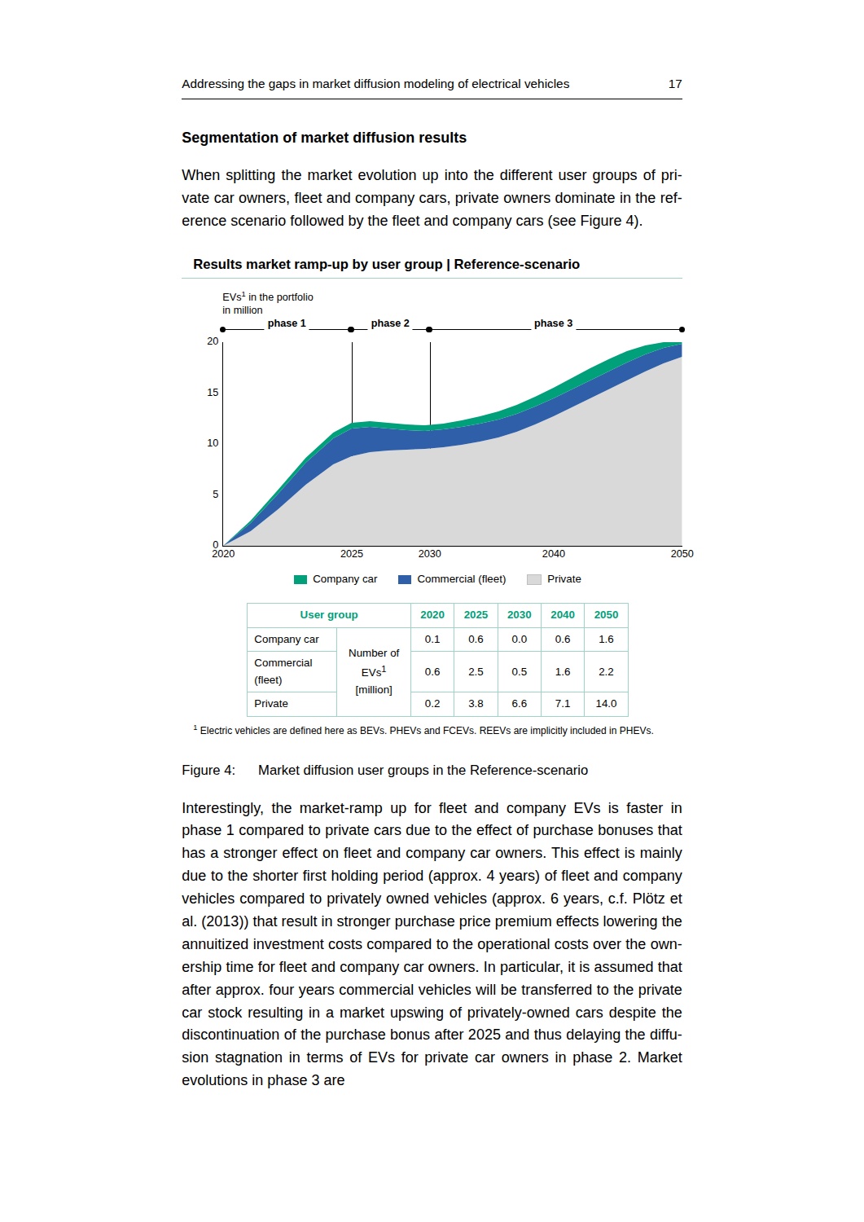Addressing the gaps in market diffusion modeling of electrical vehicles 17
Segmentation of market diffusion results
When splitting the market evolution up into the different user groups of private car owners, fleet and company cars, private owners dominate in the reference scenario followed by the fleet and company cars (see Figure 4).
Results market ramp-up by user group | Reference-scenario
EVs1 in the portfolio
in million
phase 1
phase 2
phase 3
20
15
10
5
0
2020
2025
2030
2040
2050
Company car Commercial (fleet) Private
| User group | 2020 | 2025 | 2030 | 2040 | 2050 |
| --- | --- | --- | --- | --- | --- |
| Company car | Number of EVs 1 [million] | 0.1 | 0.6 | 0.0 | 0.6 | 1.6 |
| Commercial (fleet) | 0.6 | 2.5 | 0.5 | 1.6 | 2.2 |
| Private | 0.2 | 3.8 | 6.6 | 7.1 | 14.0 |
1 Electric vehicles are defined here as BEVs. PHEVs and FCEVs. REEVs are implicitly included in PHEVs.
Figure 4: Market diffusion user groups in the Reference-scenario
Interestingly, the market-ramp up for fleet and company EVs is faster in phase 1 compared to private cars due to the effect of purchase bonuses that has a stronger effect on fleet and company car owners. This effect is mainly due to the shorter first holding period (approx. 4 years) of fleet and company vehicles compared to privately owned vehicles (approx. 6 years, c.f. Plötz et al. (2013)) that result in stronger purchase price premium effects lowering the annuitized investment costs compared to the operational costs over the ownership time for fleet and company car owners. In particular, it is assumed that after approx. four years commercial vehicles will be transferred to the private car stock resulting in a market upswing of privately-owned cars despite the discontinuation of the purchase bonus after 2025 and thus delaying the diffusion stagnation in terms of EVs for private car owners in phase 2. Market evolutions in phase 3 are